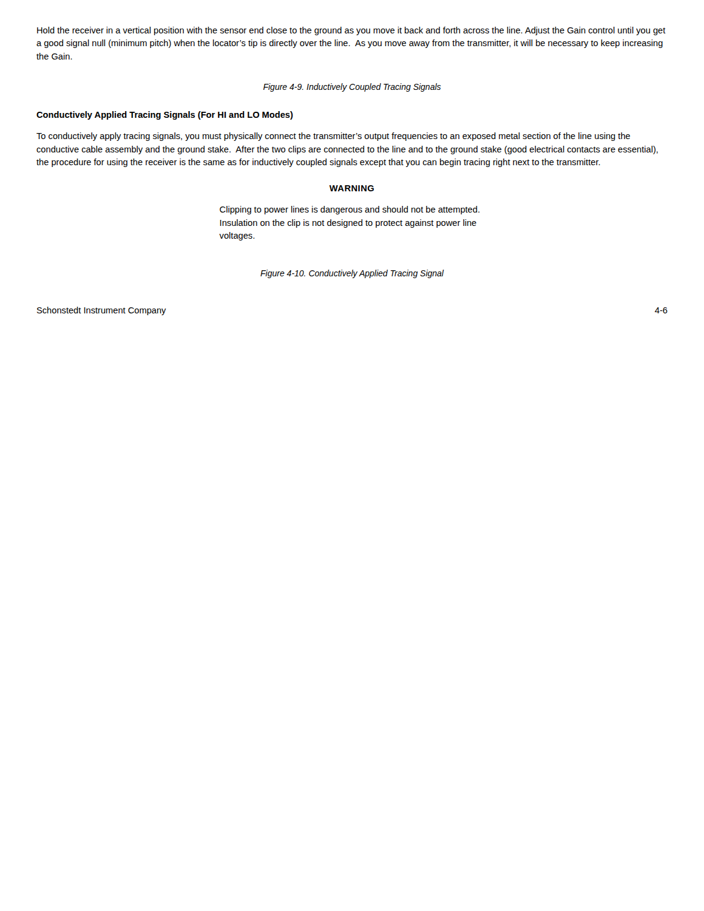Hold the receiver in a vertical position with the sensor end close to the ground as you move it back and forth across the line. Adjust the Gain control until you get a good signal null (minimum pitch) when the locator’s tip is directly over the line. As you move away from the transmitter, it will be necessary to keep increasing the Gain.
Figure 4-9. Inductively Coupled Tracing Signals
Conductively Applied Tracing Signals (For HI and LO Modes)
To conductively apply tracing signals, you must physically connect the transmitter’s output frequencies to an exposed metal section of the line using the conductive cable assembly and the ground stake. After the two clips are connected to the line and to the ground stake (good electrical contacts are essential), the procedure for using the receiver is the same as for inductively coupled signals except that you can begin tracing right next to the transmitter.
WARNING
Clipping to power lines is dangerous and should not be attempted. Insulation on the clip is not designed to protect against power line voltages.
Figure 4-10. Conductively Applied Tracing Signal
Schonstedt Instrument Company 4-6